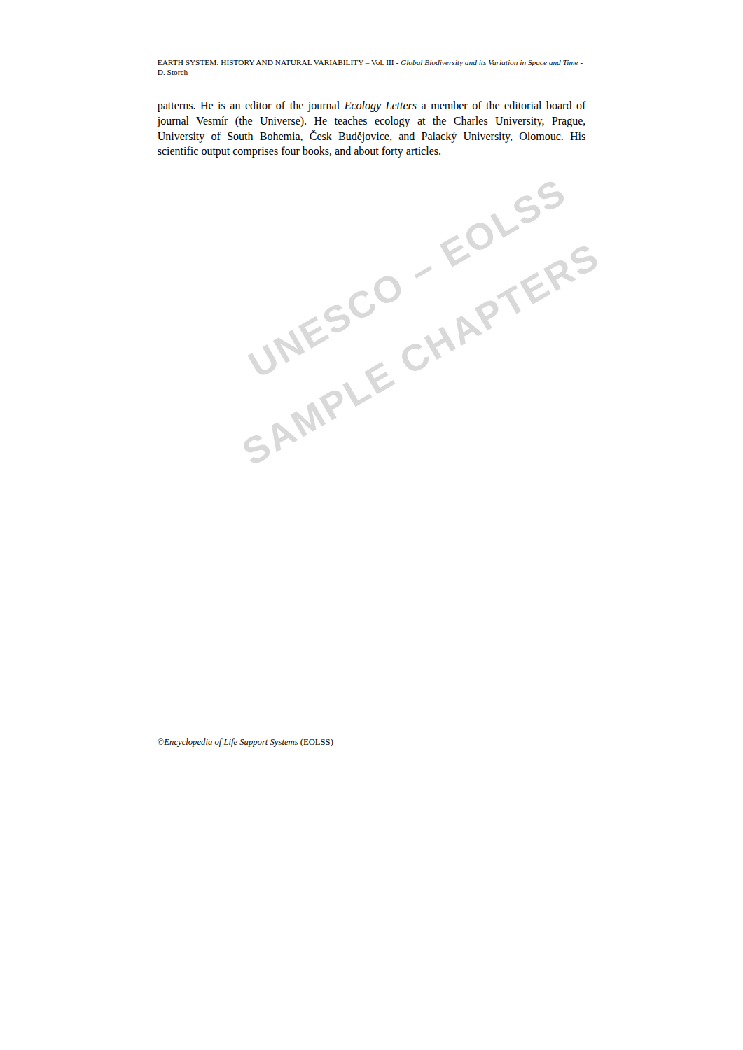UNESCO – EOLSS SAMPLE CHAPTERS
EARTH SYSTEM: HISTORY AND NATURAL VARIABILITY – Vol. III - Global Biodiversity and its Variation in Space and Time - D. Storch
patterns. He is an editor of the journal Ecology Letters a member of the editorial board of journal Vesmír (the Universe). He teaches ecology at the Charles University, Prague, University of South Bohemia, Česk Budějovice, and Palacký University, Olomouc. His scientific output comprises four books, and about forty articles.
©Encyclopedia of Life Support Systems (EOLSS)